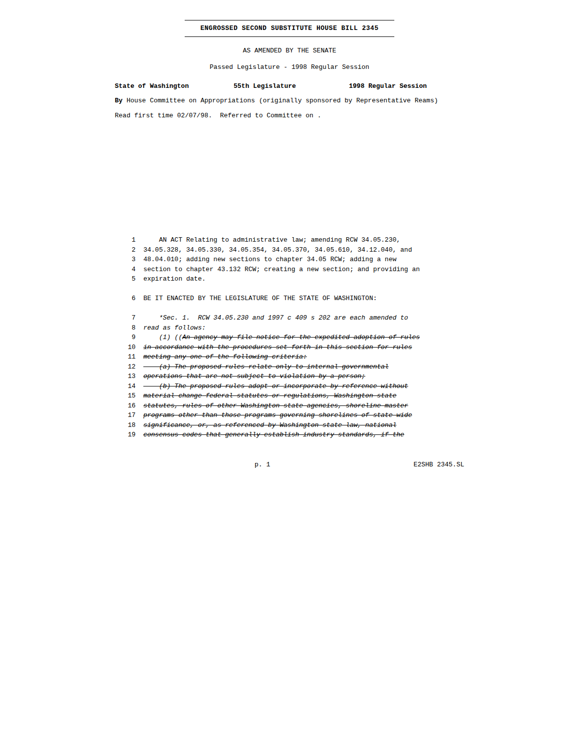ENGROSSED SECOND SUBSTITUTE HOUSE BILL 2345
AS AMENDED BY THE SENATE
Passed Legislature - 1998 Regular Session
| State of Washington | 55th Legislature | 1998 Regular Session |
By House Committee on Appropriations (originally sponsored by Representative Reams)
Read first time 02/07/98. Referred to Committee on .
1 AN ACT Relating to administrative law; amending RCW 34.05.230,
234.05.328, 34.05.330, 34.05.354, 34.05.370, 34.05.610, 34.12.040, and
348.04.010; adding new sections to chapter 34.05 RCW; adding a new
4 section to chapter 43.132 RCW; creating a new section; and providing an
5 expiration date.
6 BE IT ENACTED BY THE LEGISLATURE OF THE STATE OF WASHINGTON:
7 *Sec. 1. RCW 34.05.230 and 1997 c 409 s 202 are each amended to
8 read as follows:
9 (1) ((An agency may file notice for the expedited adoption of rules
10 in accordance with the procedures set forth in this section for rules
11 meeting any one of the following criteria:
12 (a) The proposed rules relate only to internal governmental
13 operations that are not subject to violation by a person;
14 (b) The proposed rules adopt or incorporate by reference without
15 material change federal statutes or regulations, Washington state
16 statutes, rules of other Washington state agencies, shoreline master
17 programs other than those programs governing shorelines of state-wide
18 significance, or, as referenced by Washington state law, national
19 consensus codes that generally establish industry standards, if the
p. 1 E2SHB 2345.SL